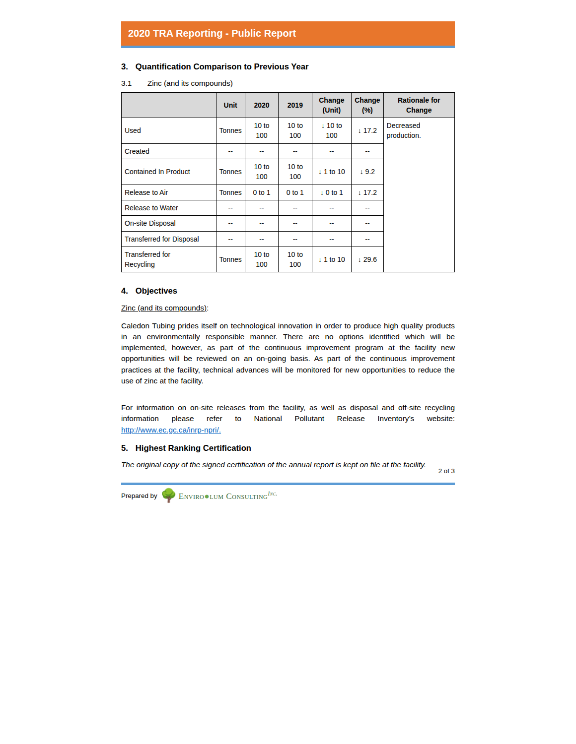2020 TRA Reporting - Public Report
3. Quantification Comparison to Previous Year
3.1 Zinc (and its compounds)
| | Unit | 2020 | 2019 | Change (Unit) | Change (%) | Rationale for Change |
| --- | --- | --- | --- | --- | --- | --- |
| Used | Tonnes | 10 to 100 | 10 to 100 | ↓ 10 to 100 | ↓ 17.2 | Decreased production. |
| Created | -- | -- | -- | -- | -- |
| Contained In Product | Tonnes | 10 to 100 | 10 to 100 | ↓ 1 to 10 | ↓ 9.2 |
| Release to Air | Tonnes | 0 to 1 | 0 to 1 | ↓ 0 to 1 | ↓ 17.2 |
| Release to Water | -- | -- | -- | -- | -- |
| On-site Disposal | -- | -- | -- | -- | -- |
| Transferred for Disposal | -- | -- | -- | -- | -- |
| Transferred for Recycling | Tonnes | 10 to 100 | 10 to 100 | ↓ 1 to 10 | ↓ 29.6 |
4. Objectives
Zinc (and its compounds):
Caledon Tubing prides itself on technological innovation in order to produce high quality products in an environmentally responsible manner. There are no options identified which will be implemented, however, as part of the continuous improvement program at the facility new opportunities will be reviewed on an on-going basis. As part of the continuous improvement practices at the facility, technical advances will be monitored for new opportunities to reduce the use of zinc at the facility.
For information on on-site releases from the facility, as well as disposal and off-site recycling information please refer to National Pollutant Release Inventory’s website: http://www.ec.gc.ca/inrp-npri/.
5. Highest Ranking Certification
The original copy of the signed certification of the annual report is kept on file at the facility.
2 of 3
Prepared by 🌳 Enviro●lum ConsultingInc.